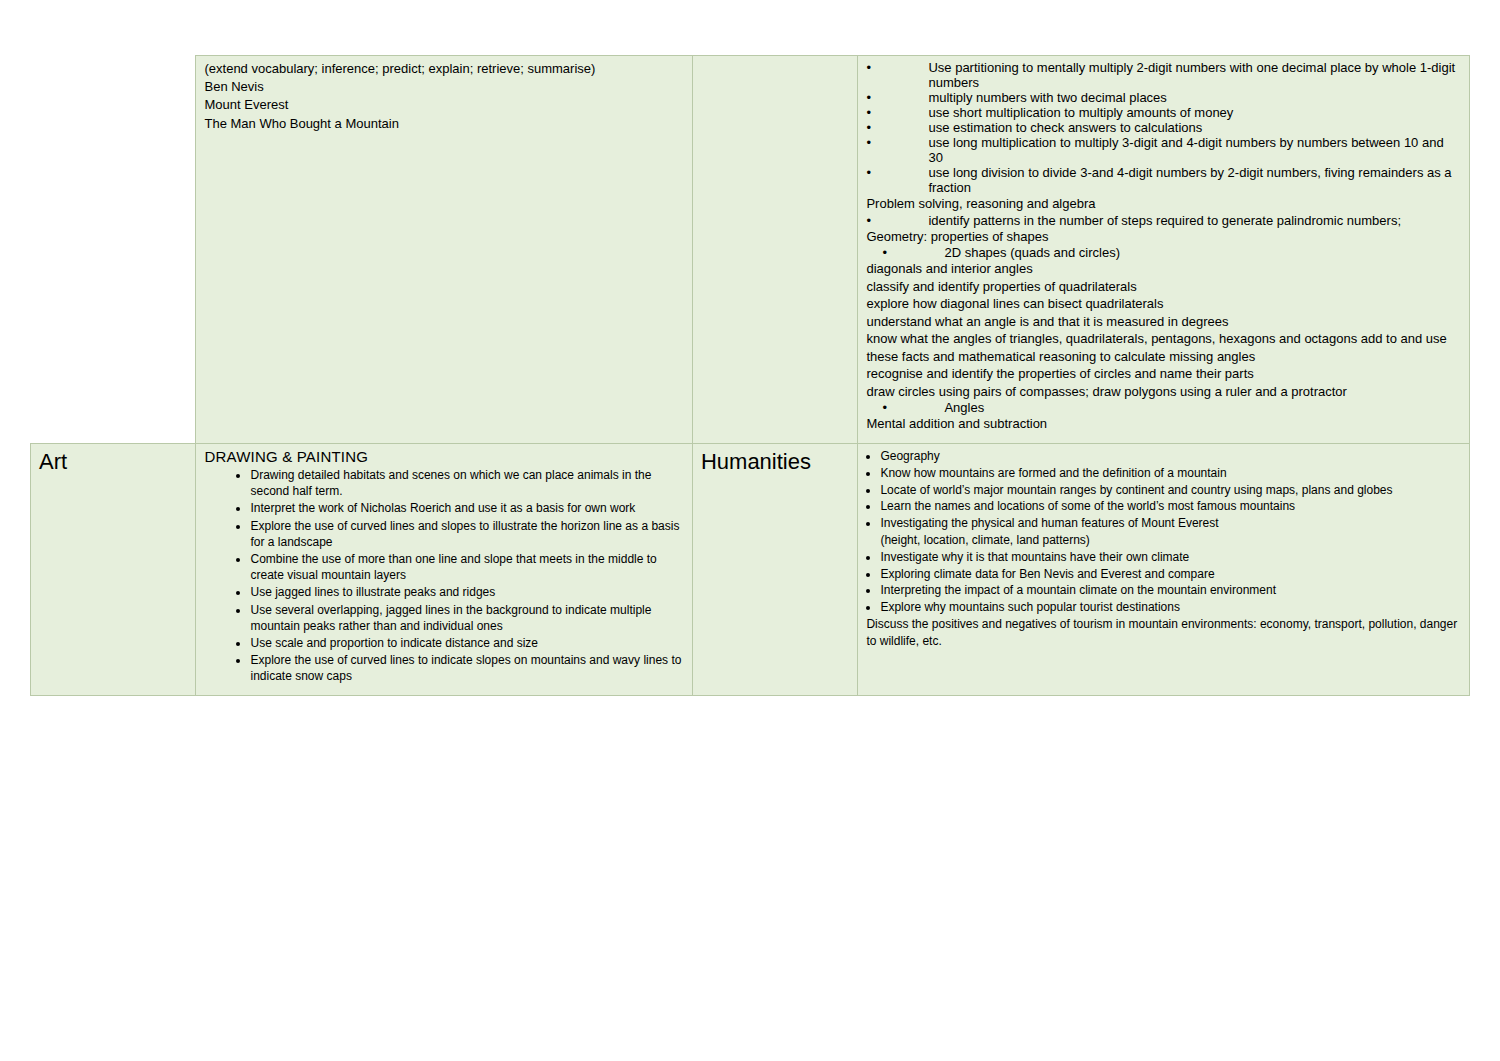| | (extend vocabulary; inference; predict; explain; retrieve; summarise) Ben Nevis Mount Everest The Man Who Bought a Mountain | | • Use partitioning to mentally multiply 2-digit numbers with one decimal place by whole 1-digit numbers • multiply numbers with two decimal places • use short multiplication to multiply amounts of money • use estimation to check answers to calculations • use long multiplication to multiply 3-digit and 4-digit numbers by numbers between 10 and 30 • use long division to divide 3-and 4-digit numbers by 2-digit numbers, fiving remainders as a fraction Problem solving, reasoning and algebra • identify patterns in the number of steps required to generate palindromic numbers; Geometry: properties of shapes • 2D shapes (quads and circles) diagonals and interior angles classify and identify properties of quadrilaterals explore how diagonal lines can bisect quadrilaterals understand what an angle is and that it is measured in degrees know what the angles of triangles, quadrilaterals, pentagons, hexagons and octagons add to and use these facts and mathematical reasoning to calculate missing angles recognise and identify the properties of circles and name their parts draw circles using pairs of compasses; draw polygons using a ruler and a protractor • Angles Mental addition and subtraction |
| Art | DRAWING & PAINTING Drawing detailed habitats and scenes on which we can place animals in the second half term. Interpret the work of Nicholas Roerich and use it as a basis for own work Explore the use of curved lines and slopes to illustrate the horizon line as a basis for a landscape Combine the use of more than one line and slope that meets in the middle to create visual mountain layers Use jagged lines to illustrate peaks and ridges Use several overlapping, jagged lines in the background to indicate multiple mountain peaks rather than and individual ones Use scale and proportion to indicate distance and size Explore the use of curved lines to indicate slopes on mountains and wavy lines to indicate snow caps | Humanities | Geography Know how mountains are formed and the definition of a mountain Locate of world’s major mountain ranges by continent and country using maps, plans and globes Learn the names and locations of some of the world’s most famous mountains Investigating the physical and human features of Mount Everest (height, location, climate, land patterns) Investigate why it is that mountains have their own climate Exploring climate data for Ben Nevis and Everest and compare Interpreting the impact of a mountain climate on the mountain environment Explore why mountains such popular tourist destinations Discuss the positives and negatives of tourism in mountain environments: economy, transport, pollution, danger to wildlife, etc. |